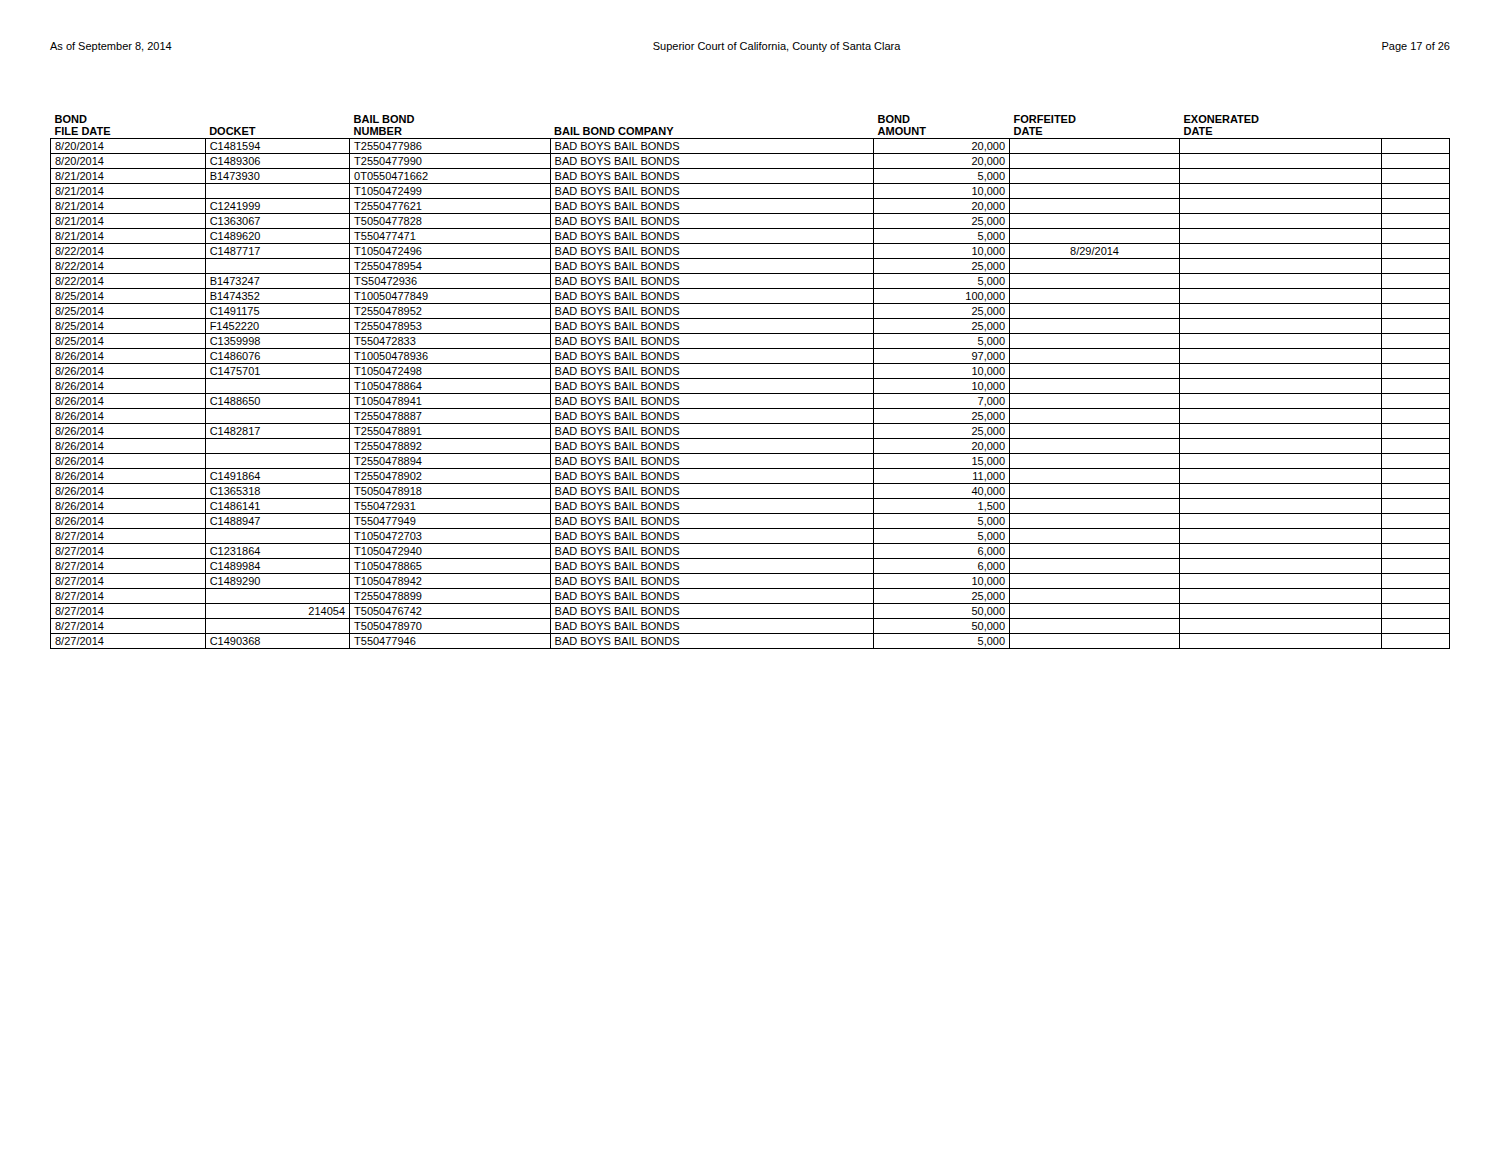As of September 8, 2014
Superior Court of California, County of Santa Clara
Page 17 of 26
| BOND FILE DATE | DOCKET | BAIL BOND NUMBER | BAIL BOND COMPANY | BOND AMOUNT | FORFEITED DATE | EXONERATED DATE | |
| --- | --- | --- | --- | --- | --- | --- | --- |
| 8/20/2014 | C1481594 | T2550477986 | BAD BOYS BAIL BONDS | 20,000 | | | |
| 8/20/2014 | C1489306 | T2550477990 | BAD BOYS BAIL BONDS | 20,000 | | | |
| 8/21/2014 | B1473930 | 0T0550471662 | BAD BOYS BAIL BONDS | 5,000 | | | |
| 8/21/2014 | | T1050472499 | BAD BOYS BAIL BONDS | 10,000 | | | |
| 8/21/2014 | C1241999 | T2550477621 | BAD BOYS BAIL BONDS | 20,000 | | | |
| 8/21/2014 | C1363067 | T5050477828 | BAD BOYS BAIL BONDS | 25,000 | | | |
| 8/21/2014 | C1489620 | T550477471 | BAD BOYS BAIL BONDS | 5,000 | | | |
| 8/22/2014 | C1487717 | T1050472496 | BAD BOYS BAIL BONDS | 10,000 | 8/29/2014 | | |
| 8/22/2014 | | T2550478954 | BAD BOYS BAIL BONDS | 25,000 | | | |
| 8/22/2014 | B1473247 | TS50472936 | BAD BOYS BAIL BONDS | 5,000 | | | |
| 8/25/2014 | B1474352 | T10050477849 | BAD BOYS BAIL BONDS | 100,000 | | | |
| 8/25/2014 | C1491175 | T2550478952 | BAD BOYS BAIL BONDS | 25,000 | | | |
| 8/25/2014 | F1452220 | T2550478953 | BAD BOYS BAIL BONDS | 25,000 | | | |
| 8/25/2014 | C1359998 | T550472833 | BAD BOYS BAIL BONDS | 5,000 | | | |
| 8/26/2014 | C1486076 | T10050478936 | BAD BOYS BAIL BONDS | 97,000 | | | |
| 8/26/2014 | C1475701 | T1050472498 | BAD BOYS BAIL BONDS | 10,000 | | | |
| 8/26/2014 | | T1050478864 | BAD BOYS BAIL BONDS | 10,000 | | | |
| 8/26/2014 | C1488650 | T1050478941 | BAD BOYS BAIL BONDS | 7,000 | | | |
| 8/26/2014 | | T2550478887 | BAD BOYS BAIL BONDS | 25,000 | | | |
| 8/26/2014 | C1482817 | T2550478891 | BAD BOYS BAIL BONDS | 25,000 | | | |
| 8/26/2014 | | T2550478892 | BAD BOYS BAIL BONDS | 20,000 | | | |
| 8/26/2014 | | T2550478894 | BAD BOYS BAIL BONDS | 15,000 | | | |
| 8/26/2014 | C1491864 | T2550478902 | BAD BOYS BAIL BONDS | 11,000 | | | |
| 8/26/2014 | C1365318 | T5050478918 | BAD BOYS BAIL BONDS | 40,000 | | | |
| 8/26/2014 | C1486141 | T550472931 | BAD BOYS BAIL BONDS | 1,500 | | | |
| 8/26/2014 | C1488947 | T550477949 | BAD BOYS BAIL BONDS | 5,000 | | | |
| 8/27/2014 | | T1050472703 | BAD BOYS BAIL BONDS | 5,000 | | | |
| 8/27/2014 | C1231864 | T1050472940 | BAD BOYS BAIL BONDS | 6,000 | | | |
| 8/27/2014 | C1489984 | T1050478865 | BAD BOYS BAIL BONDS | 6,000 | | | |
| 8/27/2014 | C1489290 | T1050478942 | BAD BOYS BAIL BONDS | 10,000 | | | |
| 8/27/2014 | | T2550478899 | BAD BOYS BAIL BONDS | 25,000 | | | |
| 8/27/2014 | 214054 | T5050476742 | BAD BOYS BAIL BONDS | 50,000 | | | |
| 8/27/2014 | | T5050478970 | BAD BOYS BAIL BONDS | 50,000 | | | |
| 8/27/2014 | C1490368 | T550477946 | BAD BOYS BAIL BONDS | 5,000 | | | |